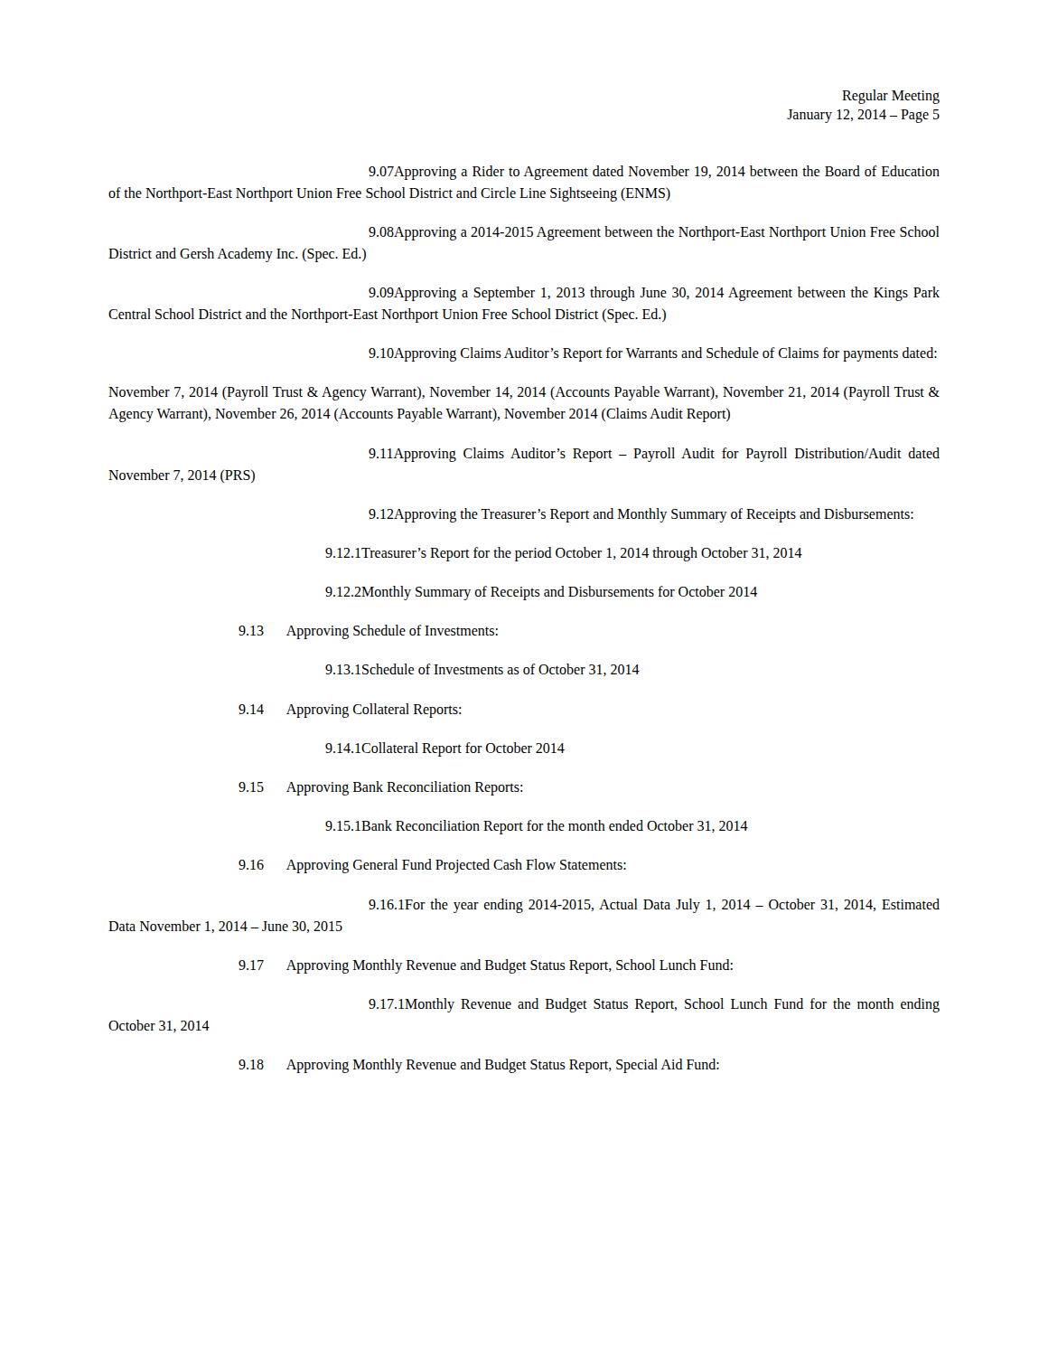Regular Meeting
January 12, 2014 – Page 5
9.07 Approving a Rider to Agreement dated November 19, 2014 between the Board of Education of the Northport-East Northport Union Free School District and Circle Line Sightseeing (ENMS)
9.08 Approving a 2014-2015 Agreement between the Northport-East Northport Union Free School District and Gersh Academy Inc. (Spec. Ed.)
9.09 Approving a September 1, 2013 through June 30, 2014 Agreement between the Kings Park Central School District and the Northport-East Northport Union Free School District (Spec. Ed.)
9.10 Approving Claims Auditor’s Report for Warrants and Schedule of Claims for payments dated:
November 7, 2014 (Payroll Trust & Agency Warrant), November 14, 2014 (Accounts Payable Warrant), November 21, 2014 (Payroll Trust & Agency Warrant), November 26, 2014 (Accounts Payable Warrant), November 2014 (Claims Audit Report)
9.11 Approving Claims Auditor’s Report – Payroll Audit for Payroll Distribution/Audit dated November 7, 2014 (PRS)
9.12 Approving the Treasurer’s Report and Monthly Summary of Receipts and Disbursements:
9.12.1 Treasurer’s Report for the period October 1, 2014 through October 31, 2014
9.12.2 Monthly Summary of Receipts and Disbursements for October 2014
9.13 Approving Schedule of Investments:
9.13.1 Schedule of Investments as of October 31, 2014
9.14 Approving Collateral Reports:
9.14.1 Collateral Report for October 2014
9.15 Approving Bank Reconciliation Reports:
9.15.1 Bank Reconciliation Report for the month ended October 31, 2014
9.16 Approving General Fund Projected Cash Flow Statements:
9.16.1 For the year ending 2014-2015, Actual Data July 1, 2014 – October 31, 2014, Estimated Data November 1, 2014 – June 30, 2015
9.17 Approving Monthly Revenue and Budget Status Report, School Lunch Fund:
9.17.1 Monthly Revenue and Budget Status Report, School Lunch Fund for the month ending October 31, 2014
9.18 Approving Monthly Revenue and Budget Status Report, Special Aid Fund: